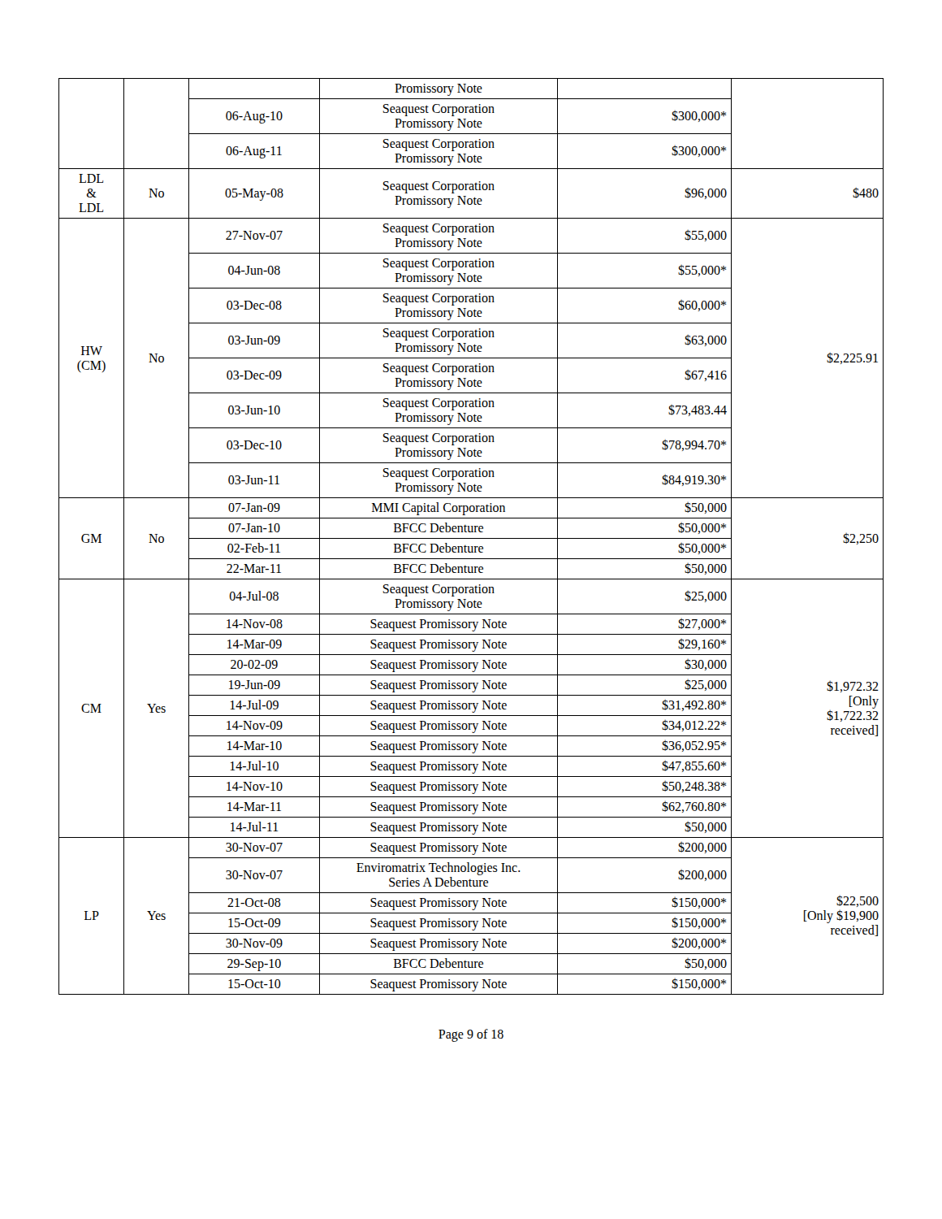| | | | Promissory Note | | |
| 06-Aug-10 | Seaquest Corporation Promissory Note | $300,000* |
| 06-Aug-11 | Seaquest Corporation Promissory Note | $300,000* |
| LDL & LDL | No | 05-May-08 | Seaquest Corporation Promissory Note | $96,000 | $480 |
| HW (CM) | No | 27-Nov-07 | Seaquest Corporation Promissory Note | $55,000 | $2,225.91 |
| 04-Jun-08 | Seaquest Corporation Promissory Note | $55,000* |
| 03-Dec-08 | Seaquest Corporation Promissory Note | $60,000* |
| 03-Jun-09 | Seaquest Corporation Promissory Note | $63,000 |
| 03-Dec-09 | Seaquest Corporation Promissory Note | $67,416 |
| 03-Jun-10 | Seaquest Corporation Promissory Note | $73,483.44 |
| 03-Dec-10 | Seaquest Corporation Promissory Note | $78,994.70* |
| 03-Jun-11 | Seaquest Corporation Promissory Note | $84,919.30* |
| GM | No | 07-Jan-09 | MMI Capital Corporation | $50,000 | $2,250 |
| 07-Jan-10 | BFCC Debenture | $50,000* |
| 02-Feb-11 | BFCC Debenture | $50,000* |
| 22-Mar-11 | BFCC Debenture | $50,000 |
| CM | Yes | 04-Jul-08 | Seaquest Corporation Promissory Note | $25,000 | $1,972.32 [Only $1,722.32 received] |
| 14-Nov-08 | Seaquest Promissory Note | $27,000* |
| 14-Mar-09 | Seaquest Promissory Note | $29,160* |
| 20-02-09 | Seaquest Promissory Note | $30,000 |
| 19-Jun-09 | Seaquest Promissory Note | $25,000 |
| 14-Jul-09 | Seaquest Promissory Note | $31,492.80* |
| 14-Nov-09 | Seaquest Promissory Note | $34,012.22* |
| 14-Mar-10 | Seaquest Promissory Note | $36,052.95* |
| 14-Jul-10 | Seaquest Promissory Note | $47,855.60* |
| 14-Nov-10 | Seaquest Promissory Note | $50,248.38* |
| 14-Mar-11 | Seaquest Promissory Note | $62,760.80* |
| 14-Jul-11 | Seaquest Promissory Note | $50,000 |
| LP | Yes | 30-Nov-07 | Seaquest Promissory Note | $200,000 | $22,500 [Only $19,900 received] |
| 30-Nov-07 | Enviromatrix Technologies Inc. Series A Debenture | $200,000 |
| 21-Oct-08 | Seaquest Promissory Note | $150,000* |
| 15-Oct-09 | Seaquest Promissory Note | $150,000* |
| 30-Nov-09 | Seaquest Promissory Note | $200,000* |
| 29-Sep-10 | BFCC Debenture | $50,000 |
| 15-Oct-10 | Seaquest Promissory Note | $150,000* |
Page 9 of 18